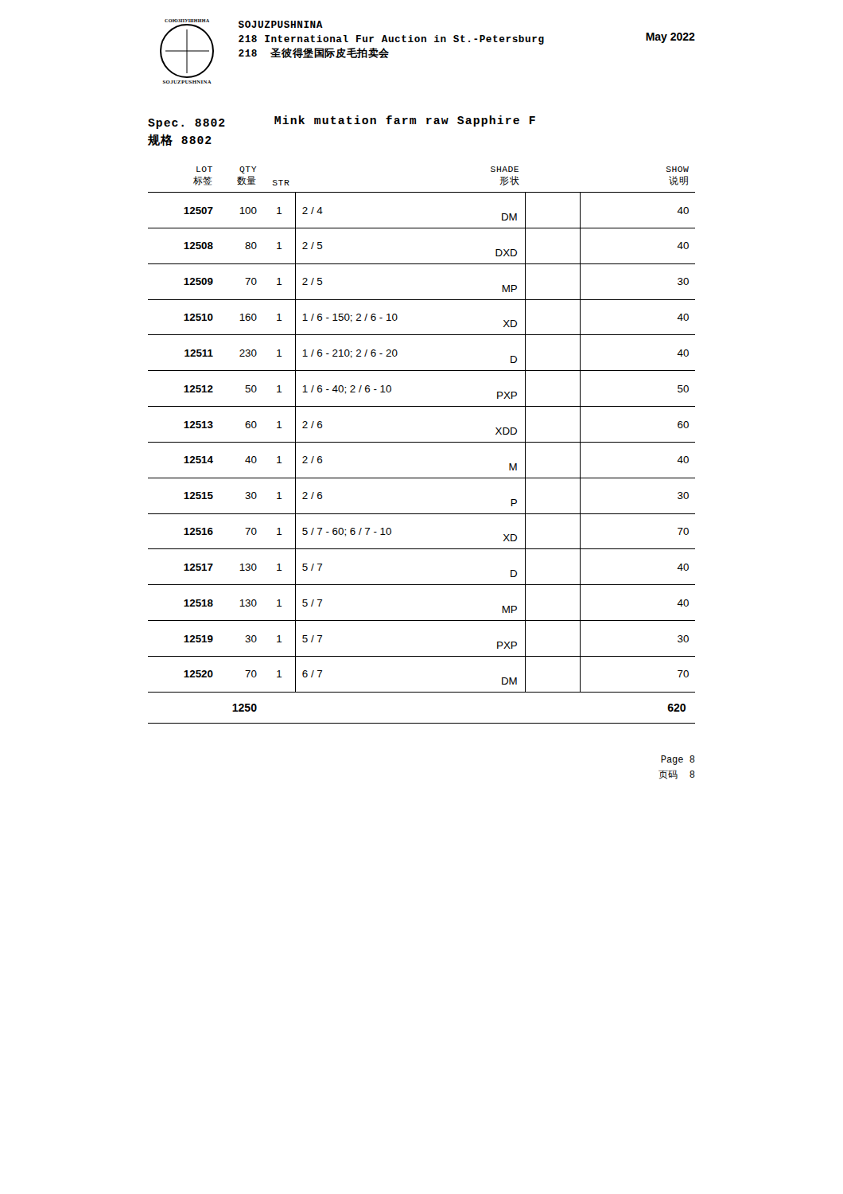СОЮЗПУШНИНА
SOJUZPUSHNINA
SOJUZPUSHNINA
218 International Fur Auction in St.-Petersburg
218 圣彼得堡国际皮毛拍卖会
May 2022
Spec. 8802
规格 8802
Mink mutation farm raw Sapphire F
| LOT 标签 | QTY 数量 | STR | SHADE 形状 | | | SHOW 说明 |
| --- | --- | --- | --- | --- | --- | --- |
| 12507 | 100 | 1 | 2 / 4 DM | | | 40 |
| 12508 | 80 | 1 | 2 / 5 DXD | | | 40 |
| 12509 | 70 | 1 | 2 / 5 MP | | | 30 |
| 12510 | 160 | 1 | 1 / 6 - 150; 2 / 6 - 10 XD | | | 40 |
| 12511 | 230 | 1 | 1 / 6 - 210; 2 / 6 - 20 D | | | 40 |
| 12512 | 50 | 1 | 1 / 6 - 40; 2 / 6 - 10 PXP | | | 50 |
| 12513 | 60 | 1 | 2 / 6 XDD | | | 60 |
| 12514 | 40 | 1 | 2 / 6 M | | | 40 |
| 12515 | 30 | 1 | 2 / 6 P | | | 30 |
| 12516 | 70 | 1 | 5 / 7 - 60; 6 / 7 - 10 XD | | | 70 |
| 12517 | 130 | 1 | 5 / 7 D | | | 40 |
| 12518 | 130 | 1 | 5 / 7 MP | | | 40 |
| 12519 | 30 | 1 | 5 / 7 PXP | | | 30 |
| 12520 | 70 | 1 | 6 / 7 DM | | | 70 |
| | 1250 | | | | | 620 |
Page 8
页码 8